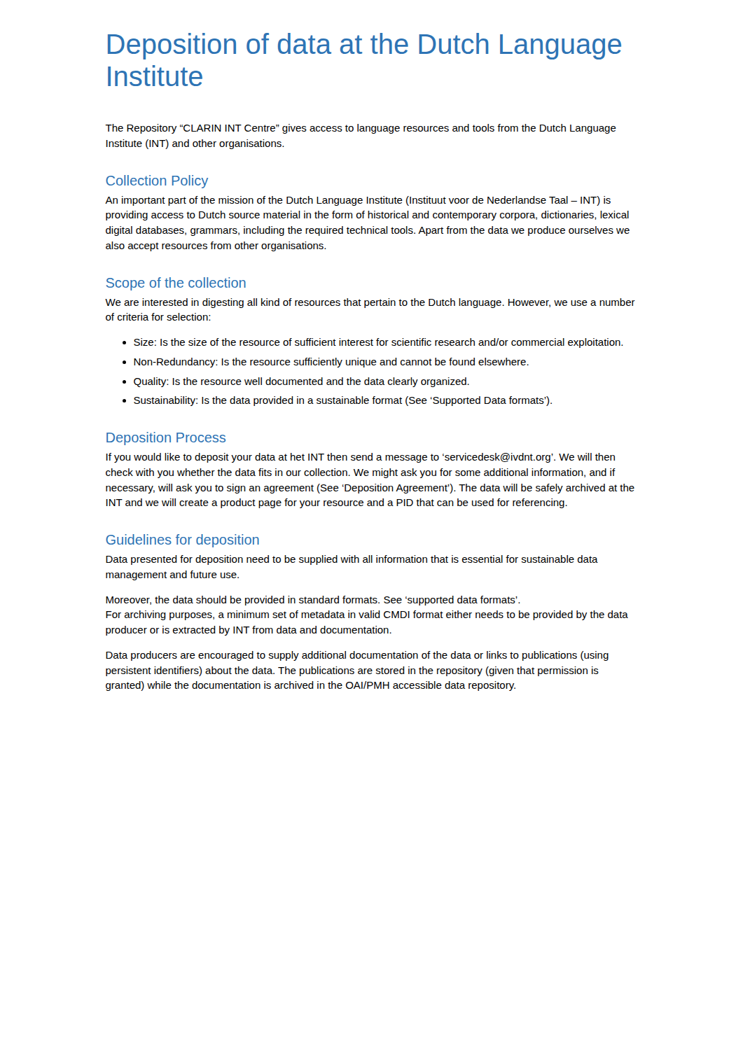Deposition of data at the Dutch Language Institute
The Repository “CLARIN INT Centre” gives access to language resources and tools from the Dutch Language Institute (INT) and other organisations.
Collection Policy
An important part of the mission of the Dutch Language Institute (Instituut voor de Nederlandse Taal – INT) is providing access to Dutch source material in the form of historical and contemporary corpora, dictionaries, lexical digital databases, grammars, including the required technical tools. Apart from the data we produce ourselves we also accept resources from other organisations.
Scope of the collection
We are interested in digesting all kind of resources that pertain to the Dutch language. However, we use a number of criteria for selection:
Size: Is the size of the resource of sufficient interest for scientific research and/or commercial exploitation.
Non-Redundancy: Is the resource sufficiently unique and cannot be found elsewhere.
Quality: Is the resource well documented and the data clearly organized.
Sustainability: Is the data provided in a sustainable format (See ‘Supported Data formats’).
Deposition Process
If you would like to deposit your data at het INT then send a message to ‘servicedesk@ivdnt.org’. We will then check with you whether the data fits in our collection. We might ask you for some additional information, and if necessary, will ask you to sign an agreement (See ‘Deposition Agreement’). The data will be safely archived at the INT and we will create a product page for your resource and a PID that can be used for referencing.
Guidelines for deposition
Data presented for deposition need to be supplied with all information that is essential for sustainable data management and future use.
Moreover, the data should be provided in standard formats. See ‘supported data formats’.
For archiving purposes, a minimum set of metadata in valid CMDI format either needs to be provided by the data producer or is extracted by INT from data and documentation.
Data producers are encouraged to supply additional documentation of the data or links to publications (using persistent identifiers) about the data. The publications are stored in the repository (given that permission is granted) while the documentation is archived in the OAI/PMH accessible data repository.